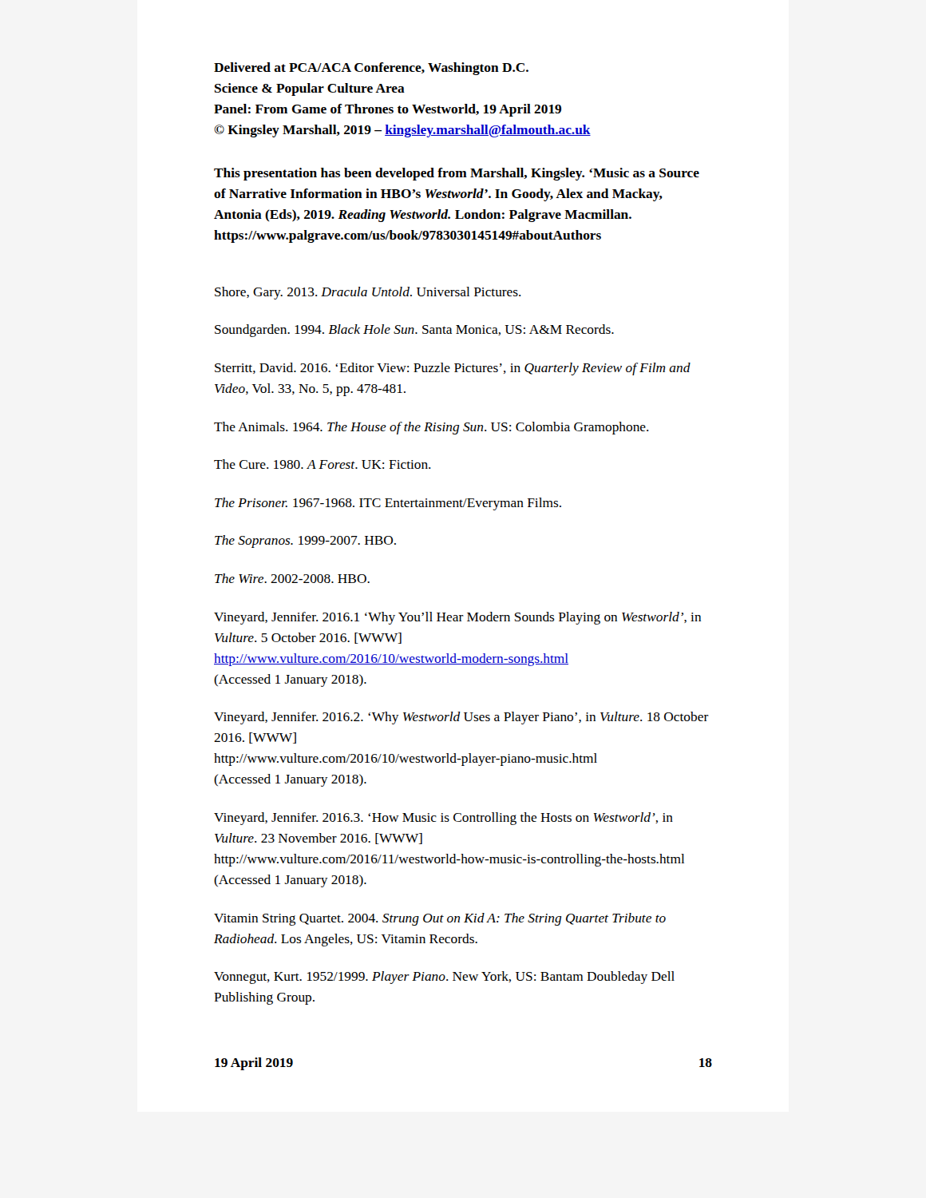Delivered at PCA/ACA Conference, Washington D.C.
Science & Popular Culture Area
Panel: From Game of Thrones to Westworld, 19 April 2019
© Kingsley Marshall, 2019 – kingsley.marshall@falmouth.ac.uk
This presentation has been developed from Marshall, Kingsley. ‘Music as a Source of Narrative Information in HBO’s Westworld’. In Goody, Alex and Mackay, Antonia (Eds), 2019. Reading Westworld. London: Palgrave Macmillan. https://www.palgrave.com/us/book/9783030145149#aboutAuthors
Shore, Gary. 2013. Dracula Untold. Universal Pictures.
Soundgarden. 1994. Black Hole Sun. Santa Monica, US: A&M Records.
Sterritt, David. 2016. ‘Editor View: Puzzle Pictures’, in Quarterly Review of Film and Video, Vol. 33, No. 5, pp. 478-481.
The Animals. 1964. The House of the Rising Sun. US: Colombia Gramophone.
The Cure. 1980. A Forest. UK: Fiction.
The Prisoner. 1967-1968. ITC Entertainment/Everyman Films.
The Sopranos. 1999-2007. HBO.
The Wire. 2002-2008. HBO.
Vineyard, Jennifer. 2016.1 ‘Why You’ll Hear Modern Sounds Playing on Westworld’, in Vulture. 5 October 2016. [WWW]
http://www.vulture.com/2016/10/westworld-modern-songs.html
(Accessed 1 January 2018).
Vineyard, Jennifer. 2016.2. ‘Why Westworld Uses a Player Piano’, in Vulture. 18 October 2016. [WWW]
http://www.vulture.com/2016/10/westworld-player-piano-music.html
(Accessed 1 January 2018).
Vineyard, Jennifer. 2016.3. ‘How Music is Controlling the Hosts on Westworld’, in Vulture. 23 November 2016. [WWW]
http://www.vulture.com/2016/11/westworld-how-music-is-controlling-the-hosts.html
(Accessed 1 January 2018).
Vitamin String Quartet. 2004. Strung Out on Kid A: The String Quartet Tribute to Radiohead. Los Angeles, US: Vitamin Records.
Vonnegut, Kurt. 1952/1999. Player Piano. New York, US: Bantam Doubleday Dell Publishing Group.
19 April 2019 18